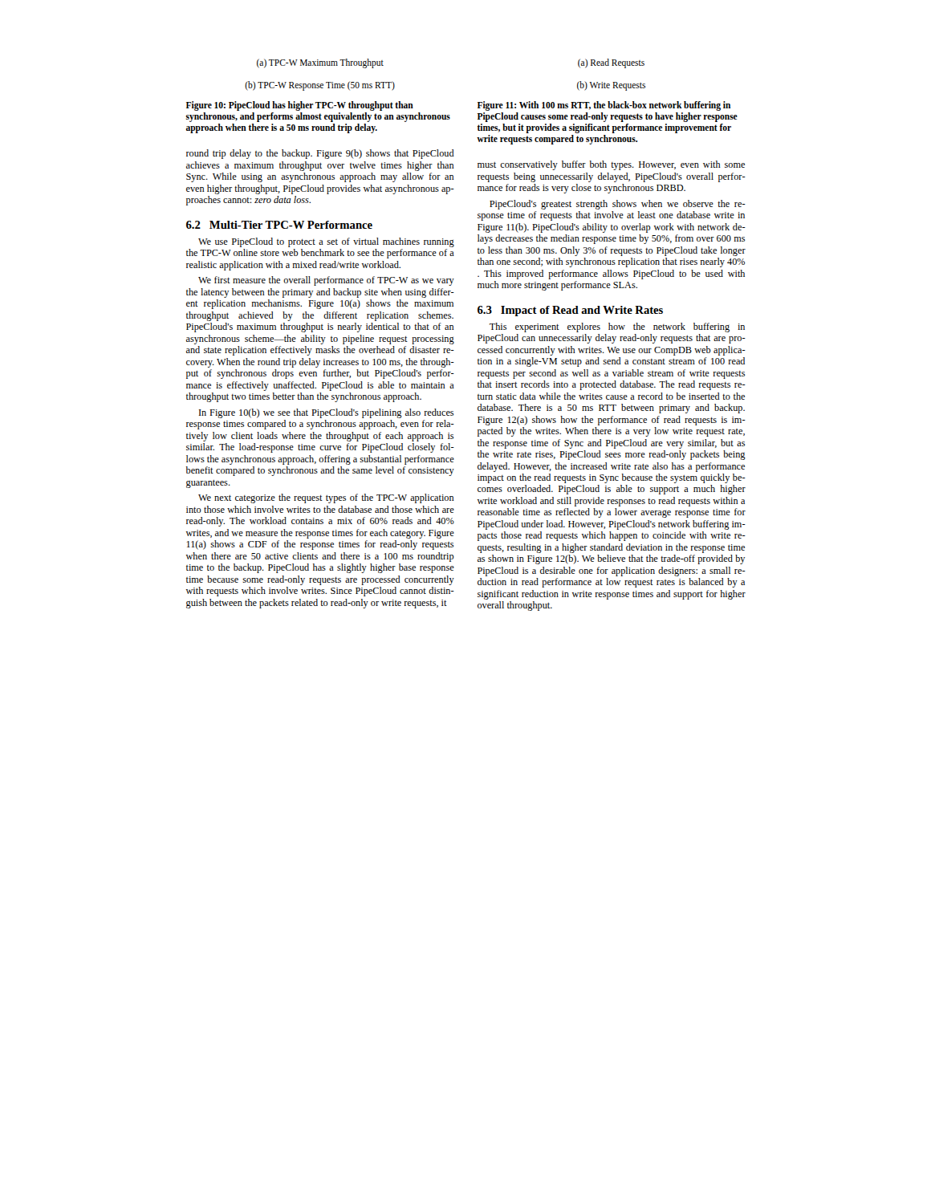(a) TPC-W Maximum Throughput
(b) TPC-W Response Time (50 ms RTT)
Figure 10: PipeCloud has higher TPC-W throughput than synchronous, and performs almost equivalently to an asynchronous approach when there is a 50 ms round trip delay.
round trip delay to the backup. Figure 9(b) shows that PipeCloud achieves a maximum throughput over twelve times higher than Sync. While using an asynchronous approach may allow for an even higher throughput, PipeCloud provides what asynchronous approaches cannot: zero data loss.
6.2 Multi-Tier TPC-W Performance
We use PipeCloud to protect a set of virtual machines running the TPC-W online store web benchmark to see the performance of a realistic application with a mixed read/write workload.
We first measure the overall performance of TPC-W as we vary the latency between the primary and backup site when using different replication mechanisms. Figure 10(a) shows the maximum throughput achieved by the different replication schemes. PipeCloud's maximum throughput is nearly identical to that of an asynchronous scheme—the ability to pipeline request processing and state replication effectively masks the overhead of disaster recovery. When the round trip delay increases to 100 ms, the throughput of synchronous drops even further, but PipeCloud's performance is effectively unaffected. PipeCloud is able to maintain a throughput two times better than the synchronous approach.
In Figure 10(b) we see that PipeCloud's pipelining also reduces response times compared to a synchronous approach, even for relatively low client loads where the throughput of each approach is similar. The load-response time curve for PipeCloud closely follows the asynchronous approach, offering a substantial performance benefit compared to synchronous and the same level of consistency guarantees.
We next categorize the request types of the TPC-W application into those which involve writes to the database and those which are read-only. The workload contains a mix of 60% reads and 40% writes, and we measure the response times for each category. Figure 11(a) shows a CDF of the response times for read-only requests when there are 50 active clients and there is a 100 ms roundtrip time to the backup. PipeCloud has a slightly higher base response time because some read-only requests are processed concurrently with requests which involve writes. Since PipeCloud cannot distinguish between the packets related to read-only or write requests, it
(a) Read Requests
(b) Write Requests
Figure 11: With 100 ms RTT, the black-box network buffering in PipeCloud causes some read-only requests to have higher response times, but it provides a significant performance improvement for write requests compared to synchronous.
must conservatively buffer both types. However, even with some requests being unnecessarily delayed, PipeCloud's overall performance for reads is very close to synchronous DRBD.
PipeCloud's greatest strength shows when we observe the response time of requests that involve at least one database write in Figure 11(b). PipeCloud's ability to overlap work with network delays decreases the median response time by 50%, from over 600 ms to less than 300 ms. Only 3% of requests to PipeCloud take longer than one second; with synchronous replication that rises nearly 40% . This improved performance allows PipeCloud to be used with much more stringent performance SLAs.
6.3 Impact of Read and Write Rates
This experiment explores how the network buffering in PipeCloud can unnecessarily delay read-only requests that are processed concurrently with writes. We use our CompDB web application in a single-VM setup and send a constant stream of 100 read requests per second as well as a variable stream of write requests that insert records into a protected database. The read requests return static data while the writes cause a record to be inserted to the database. There is a 50 ms RTT between primary and backup. Figure 12(a) shows how the performance of read requests is impacted by the writes. When there is a very low write request rate, the response time of Sync and PipeCloud are very similar, but as the write rate rises, PipeCloud sees more read-only packets being delayed. However, the increased write rate also has a performance impact on the read requests in Sync because the system quickly becomes overloaded. PipeCloud is able to support a much higher write workload and still provide responses to read requests within a reasonable time as reflected by a lower average response time for PipeCloud under load. However, PipeCloud's network buffering impacts those read requests which happen to coincide with write requests, resulting in a higher standard deviation in the response time as shown in Figure 12(b). We believe that the trade-off provided by PipeCloud is a desirable one for application designers: a small reduction in read performance at low request rates is balanced by a significant reduction in write response times and support for higher overall throughput.